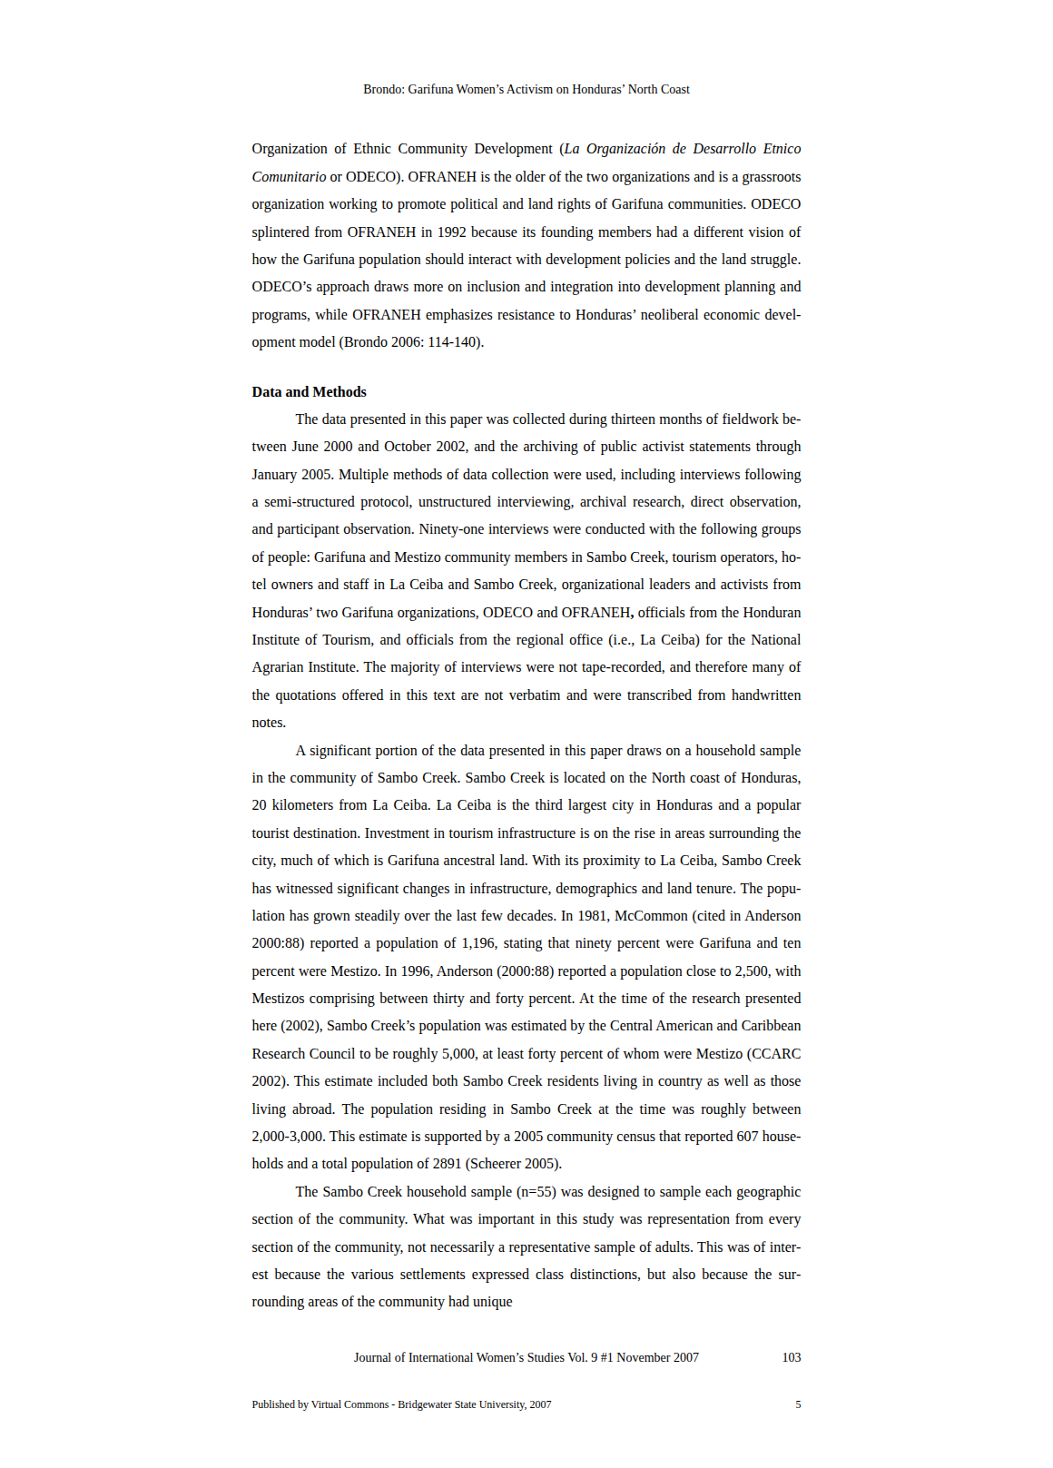Brondo: Garifuna Women’s Activism on Honduras’ North Coast
Organization of Ethnic Community Development (La Organización de Desarrollo Etnico Comunitario or ODECO). OFRANEH is the older of the two organizations and is a grassroots organization working to promote political and land rights of Garifuna communities. ODECO splintered from OFRANEH in 1992 because its founding members had a different vision of how the Garifuna population should interact with development policies and the land struggle. ODECO’s approach draws more on inclusion and integration into development planning and programs, while OFRANEH emphasizes resistance to Honduras’ neoliberal economic development model (Brondo 2006: 114-140).
Data and Methods
The data presented in this paper was collected during thirteen months of fieldwork between June 2000 and October 2002, and the archiving of public activist statements through January 2005. Multiple methods of data collection were used, including interviews following a semi-structured protocol, unstructured interviewing, archival research, direct observation, and participant observation. Ninety-one interviews were conducted with the following groups of people: Garifuna and Mestizo community members in Sambo Creek, tourism operators, hotel owners and staff in La Ceiba and Sambo Creek, organizational leaders and activists from Honduras’ two Garifuna organizations, ODECO and OFRANEH, officials from the Honduran Institute of Tourism, and officials from the regional office (i.e., La Ceiba) for the National Agrarian Institute. The majority of interviews were not tape-recorded, and therefore many of the quotations offered in this text are not verbatim and were transcribed from handwritten notes.
A significant portion of the data presented in this paper draws on a household sample in the community of Sambo Creek. Sambo Creek is located on the North coast of Honduras, 20 kilometers from La Ceiba. La Ceiba is the third largest city in Honduras and a popular tourist destination. Investment in tourism infrastructure is on the rise in areas surrounding the city, much of which is Garifuna ancestral land. With its proximity to La Ceiba, Sambo Creek has witnessed significant changes in infrastructure, demographics and land tenure. The population has grown steadily over the last few decades. In 1981, McCommon (cited in Anderson 2000:88) reported a population of 1,196, stating that ninety percent were Garifuna and ten percent were Mestizo. In 1996, Anderson (2000:88) reported a population close to 2,500, with Mestizos comprising between thirty and forty percent. At the time of the research presented here (2002), Sambo Creek’s population was estimated by the Central American and Caribbean Research Council to be roughly 5,000, at least forty percent of whom were Mestizo (CCARC 2002). This estimate included both Sambo Creek residents living in country as well as those living abroad. The population residing in Sambo Creek at the time was roughly between 2,000-3,000. This estimate is supported by a 2005 community census that reported 607 households and a total population of 2891 (Scheerer 2005).
The Sambo Creek household sample (n=55) was designed to sample each geographic section of the community. What was important in this study was representation from every section of the community, not necessarily a representative sample of adults. This was of interest because the various settlements expressed class distinctions, but also because the surrounding areas of the community had unique
Journal of International Women’s Studies Vol. 9 #1 November 2007 103
Published by Virtual Commons - Bridgewater State University, 2007
5